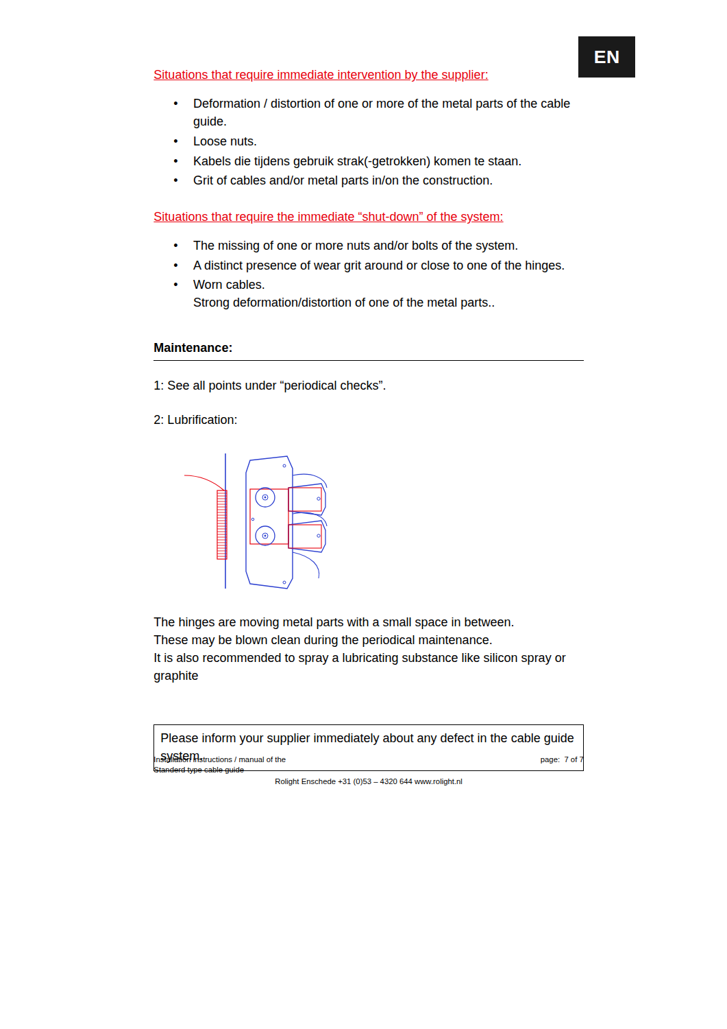EN
Situations that require immediate intervention by the supplier:
Deformation / distortion of one or more of the metal parts of the cable guide.
Loose nuts.
Kabels die tijdens gebruik strak(-getrokken) komen te staan.
Grit of cables and/or metal parts in/on the construction.
Situations that require the immediate “shut-down” of the system:
The missing of one or more nuts and/or bolts of the system.
A distinct presence of wear grit around or close to one of the hinges.
Worn cables.
Strong deformation/distortion of one of the metal parts..
Maintenance:
1: See all points under “periodical checks”.
2: Lubrification:
The hinges are moving metal parts with a small space in between.
These may be blown clean during the periodical maintenance.
It is also recommended to spray a lubricating substance like silicon spray or graphite
Please inform your supplier immediately about any defect in the cable guide system.
Installation instructions / manual of the
Standerd type cable guide
page: 7 of 7
Rolight Enschede +31 (0)53 – 4320 644 www.rolight.nl